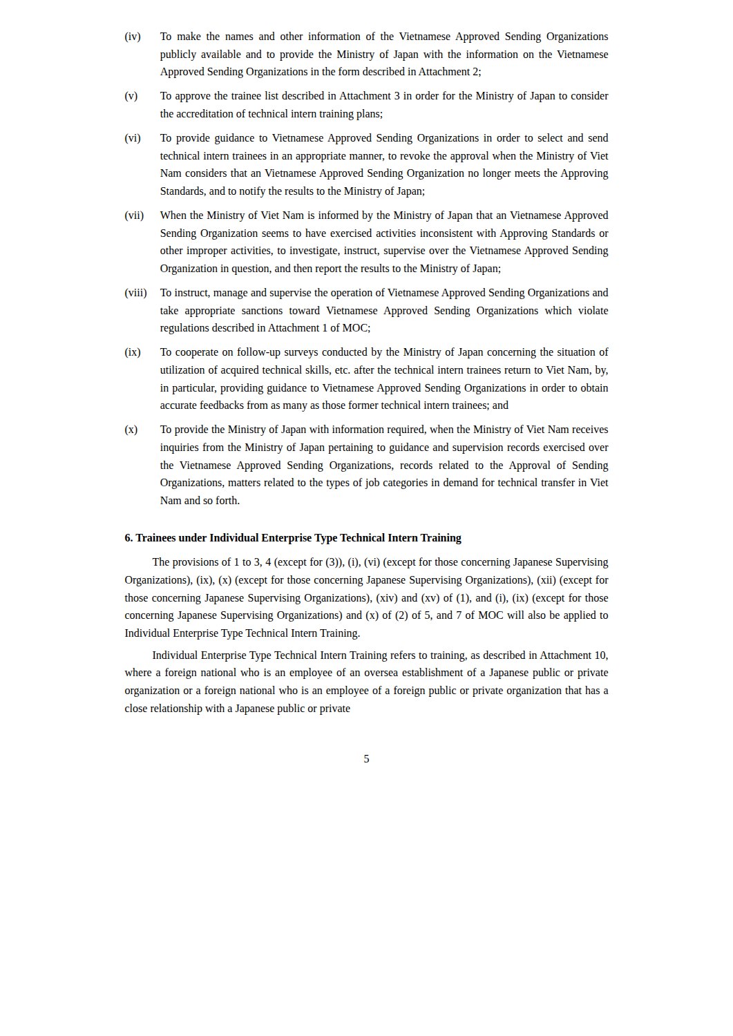(iv) To make the names and other information of the Vietnamese Approved Sending Organizations publicly available and to provide the Ministry of Japan with the information on the Vietnamese Approved Sending Organizations in the form described in Attachment 2;
(v) To approve the trainee list described in Attachment 3 in order for the Ministry of Japan to consider the accreditation of technical intern training plans;
(vi) To provide guidance to Vietnamese Approved Sending Organizations in order to select and send technical intern trainees in an appropriate manner, to revoke the approval when the Ministry of Viet Nam considers that an Vietnamese Approved Sending Organization no longer meets the Approving Standards, and to notify the results to the Ministry of Japan;
(vii) When the Ministry of Viet Nam is informed by the Ministry of Japan that an Vietnamese Approved Sending Organization seems to have exercised activities inconsistent with Approving Standards or other improper activities, to investigate, instruct, supervise over the Vietnamese Approved Sending Organization in question, and then report the results to the Ministry of Japan;
(viii) To instruct, manage and supervise the operation of Vietnamese Approved Sending Organizations and take appropriate sanctions toward Vietnamese Approved Sending Organizations which violate regulations described in Attachment 1 of MOC;
(ix) To cooperate on follow-up surveys conducted by the Ministry of Japan concerning the situation of utilization of acquired technical skills, etc. after the technical intern trainees return to Viet Nam, by, in particular, providing guidance to Vietnamese Approved Sending Organizations in order to obtain accurate feedbacks from as many as those former technical intern trainees; and
(x) To provide the Ministry of Japan with information required, when the Ministry of Viet Nam receives inquiries from the Ministry of Japan pertaining to guidance and supervision records exercised over the Vietnamese Approved Sending Organizations, records related to the Approval of Sending Organizations, matters related to the types of job categories in demand for technical transfer in Viet Nam and so forth.
6. Trainees under Individual Enterprise Type Technical Intern Training
The provisions of 1 to 3, 4 (except for (3)), (i), (vi) (except for those concerning Japanese Supervising Organizations), (ix), (x) (except for those concerning Japanese Supervising Organizations), (xii) (except for those concerning Japanese Supervising Organizations), (xiv) and (xv) of (1), and (i), (ix) (except for those concerning Japanese Supervising Organizations) and (x) of (2) of 5, and 7 of MOC will also be applied to Individual Enterprise Type Technical Intern Training.
Individual Enterprise Type Technical Intern Training refers to training, as described in Attachment 10, where a foreign national who is an employee of an oversea establishment of a Japanese public or private organization or a foreign national who is an employee of a foreign public or private organization that has a close relationship with a Japanese public or private
5